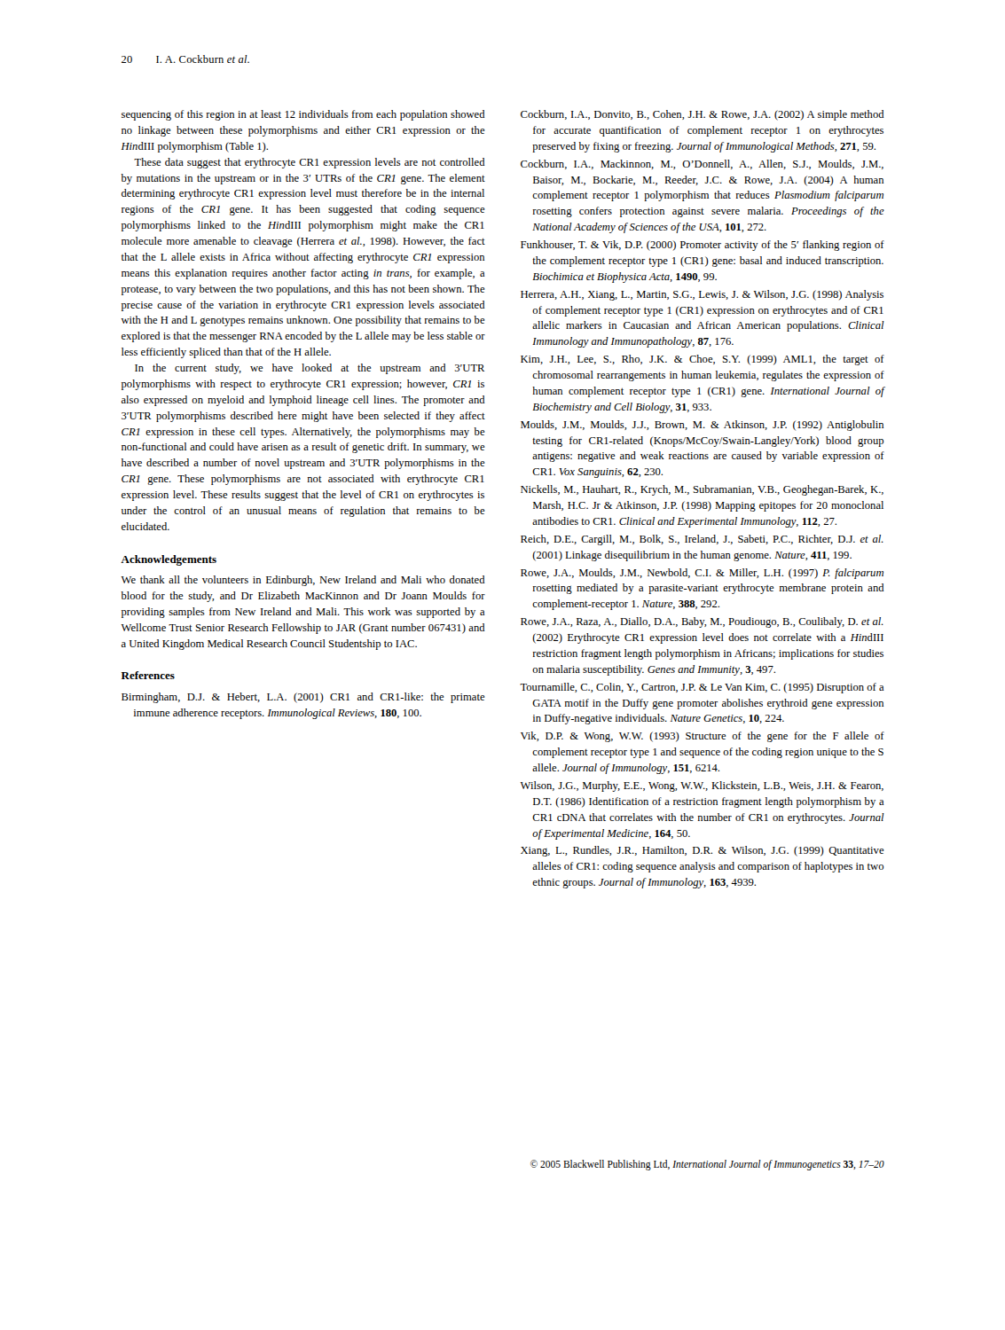20 I. A. Cockburn et al.
sequencing of this region in at least 12 individuals from each population showed no linkage between these polymorphisms and either CR1 expression or the HindIII polymorphism (Table 1).
These data suggest that erythrocyte CR1 expression levels are not controlled by mutations in the upstream or in the 3′ UTRs of the CR1 gene. The element determining erythrocyte CR1 expression level must therefore be in the internal regions of the CR1 gene. It has been suggested that coding sequence polymorphisms linked to the HindIII polymorphism might make the CR1 molecule more amenable to cleavage (Herrera et al., 1998). However, the fact that the L allele exists in Africa without affecting erythrocyte CR1 expression means this explanation requires another factor acting in trans, for example, a protease, to vary between the two populations, and this has not been shown. The precise cause of the variation in erythrocyte CR1 expression levels associated with the H and L genotypes remains unknown. One possibility that remains to be explored is that the messenger RNA encoded by the L allele may be less stable or less efficiently spliced than that of the H allele.
In the current study, we have looked at the upstream and 3′UTR polymorphisms with respect to erythrocyte CR1 expression; however, CR1 is also expressed on myeloid and lymphoid lineage cell lines. The promoter and 3′UTR polymorphisms described here might have been selected if they affect CR1 expression in these cell types. Alternatively, the polymorphisms may be non-functional and could have arisen as a result of genetic drift. In summary, we have described a number of novel upstream and 3′UTR polymorphisms in the CR1 gene. These polymorphisms are not associated with erythrocyte CR1 expression level. These results suggest that the level of CR1 on erythrocytes is under the control of an unusual means of regulation that remains to be elucidated.
Acknowledgements
We thank all the volunteers in Edinburgh, New Ireland and Mali who donated blood for the study, and Dr Elizabeth MacKinnon and Dr Joann Moulds for providing samples from New Ireland and Mali. This work was supported by a Wellcome Trust Senior Research Fellowship to JAR (Grant number 067431) and a United Kingdom Medical Research Council Studentship to IAC.
References
Birmingham, D.J. & Hebert, L.A. (2001) CR1 and CR1-like: the primate immune adherence receptors. Immunological Reviews, 180, 100.
Cockburn, I.A., Donvito, B., Cohen, J.H. & Rowe, J.A. (2002) A simple method for accurate quantification of complement receptor 1 on erythrocytes preserved by fixing or freezing. Journal of Immunological Methods, 271, 59.
Cockburn, I.A., Mackinnon, M., O’Donnell, A., Allen, S.J., Moulds, J.M., Baisor, M., Bockarie, M., Reeder, J.C. & Rowe, J.A. (2004) A human complement receptor 1 polymorphism that reduces Plasmodium falciparum rosetting confers protection against severe malaria. Proceedings of the National Academy of Sciences of the USA, 101, 272.
Funkhouser, T. & Vik, D.P. (2000) Promoter activity of the 5′ flanking region of the complement receptor type 1 (CR1) gene: basal and induced transcription. Biochimica et Biophysica Acta, 1490, 99.
Herrera, A.H., Xiang, L., Martin, S.G., Lewis, J. & Wilson, J.G. (1998) Analysis of complement receptor type 1 (CR1) expression on erythrocytes and of CR1 allelic markers in Caucasian and African American populations. Clinical Immunology and Immunopathology, 87, 176.
Kim, J.H., Lee, S., Rho, J.K. & Choe, S.Y. (1999) AML1, the target of chromosomal rearrangements in human leukemia, regulates the expression of human complement receptor type 1 (CR1) gene. International Journal of Biochemistry and Cell Biology, 31, 933.
Moulds, J.M., Moulds, J.J., Brown, M. & Atkinson, J.P. (1992) Antiglobulin testing for CR1-related (Knops/McCoy/Swain-Langley/York) blood group antigens: negative and weak reactions are caused by variable expression of CR1. Vox Sanguinis, 62, 230.
Nickells, M., Hauhart, R., Krych, M., Subramanian, V.B., Geoghegan-Barek, K., Marsh, H.C. Jr & Atkinson, J.P. (1998) Mapping epitopes for 20 monoclonal antibodies to CR1. Clinical and Experimental Immunology, 112, 27.
Reich, D.E., Cargill, M., Bolk, S., Ireland, J., Sabeti, P.C., Richter, D.J. et al. (2001) Linkage disequilibrium in the human genome. Nature, 411, 199.
Rowe, J.A., Moulds, J.M., Newbold, C.I. & Miller, L.H. (1997) P. falciparum rosetting mediated by a parasite-variant erythrocyte membrane protein and complement-receptor 1. Nature, 388, 292.
Rowe, J.A., Raza, A., Diallo, D.A., Baby, M., Poudiougo, B., Coulibaly, D. et al. (2002) Erythrocyte CR1 expression level does not correlate with a HindIII restriction fragment length polymorphism in Africans; implications for studies on malaria susceptibility. Genes and Immunity, 3, 497.
Tournamille, C., Colin, Y., Cartron, J.P. & Le Van Kim, C. (1995) Disruption of a GATA motif in the Duffy gene promoter abolishes erythroid gene expression in Duffy-negative individuals. Nature Genetics, 10, 224.
Vik, D.P. & Wong, W.W. (1993) Structure of the gene for the F allele of complement receptor type 1 and sequence of the coding region unique to the S allele. Journal of Immunology, 151, 6214.
Wilson, J.G., Murphy, E.E., Wong, W.W., Klickstein, L.B., Weis, J.H. & Fearon, D.T. (1986) Identification of a restriction fragment length polymorphism by a CR1 cDNA that correlates with the number of CR1 on erythrocytes. Journal of Experimental Medicine, 164, 50.
Xiang, L., Rundles, J.R., Hamilton, D.R. & Wilson, J.G. (1999) Quantitative alleles of CR1: coding sequence analysis and comparison of haplotypes in two ethnic groups. Journal of Immunology, 163, 4939.
© 2005 Blackwell Publishing Ltd, International Journal of Immunogenetics 33, 17–20